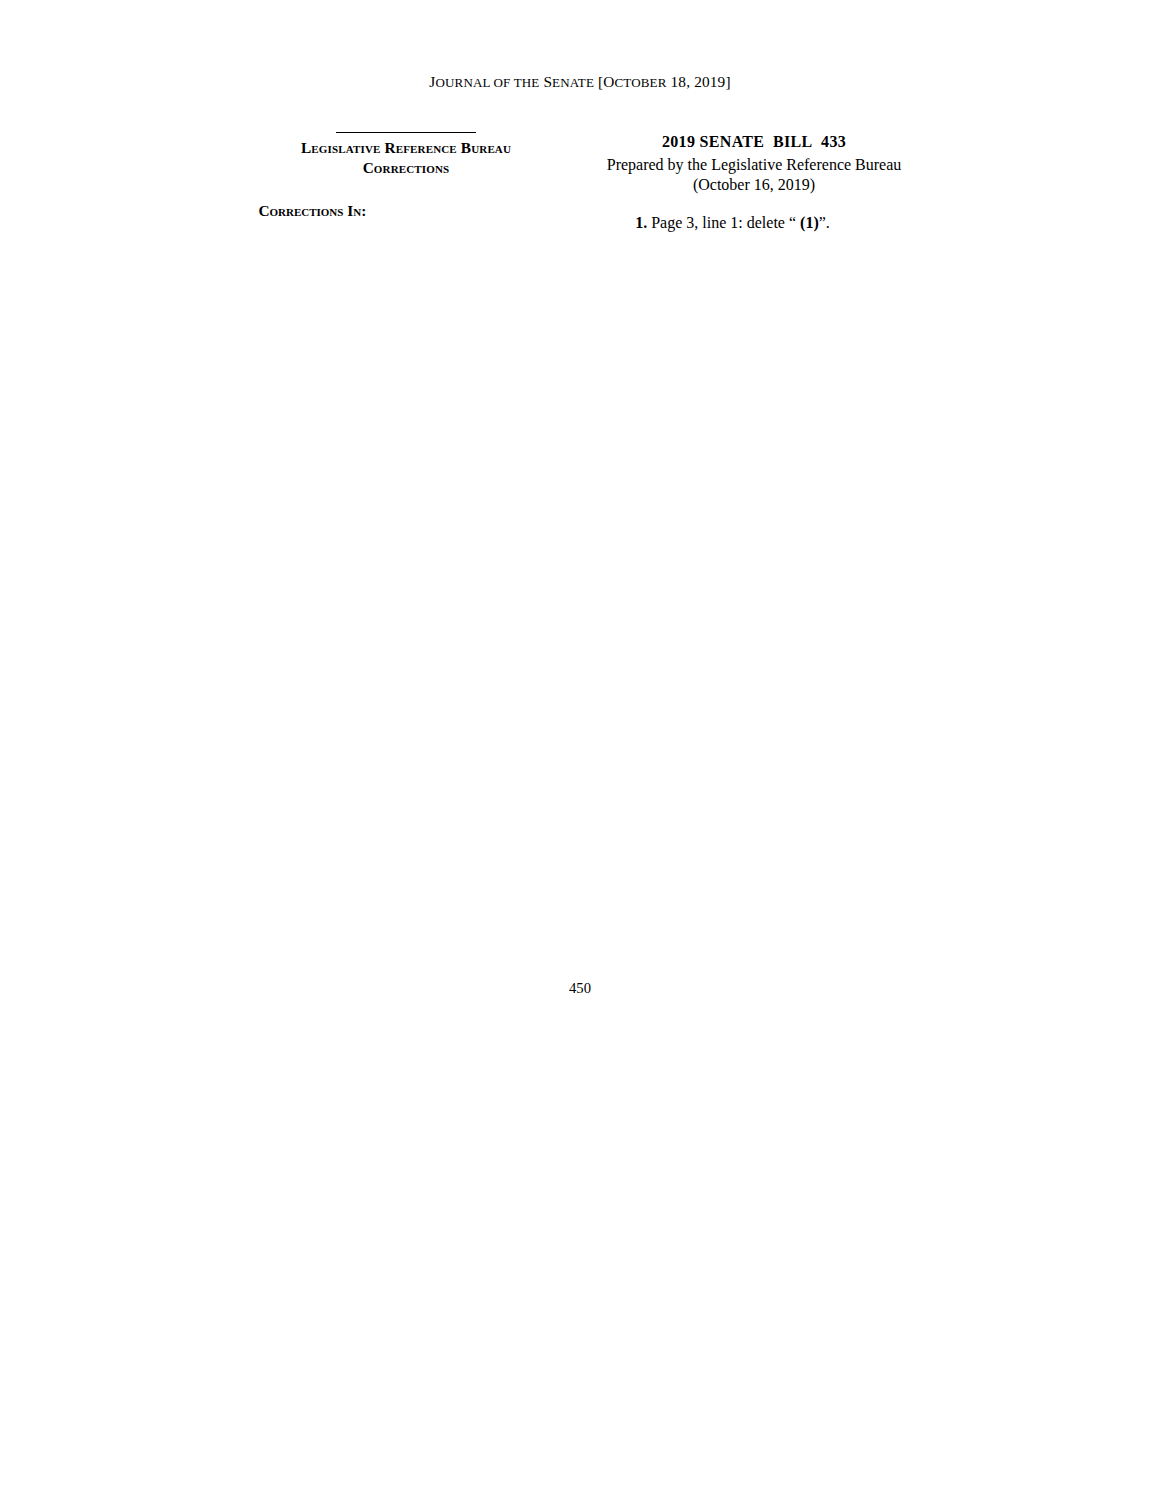JOURNAL OF THE SENATE [OCTOBER 18, 2019]
Legislative Reference Bureau Corrections
Corrections In:
2019 SENATE BILL 433
Prepared by the Legislative Reference Bureau (October 16, 2019)
1. Page 3, line 1: delete “ (1)”.
450